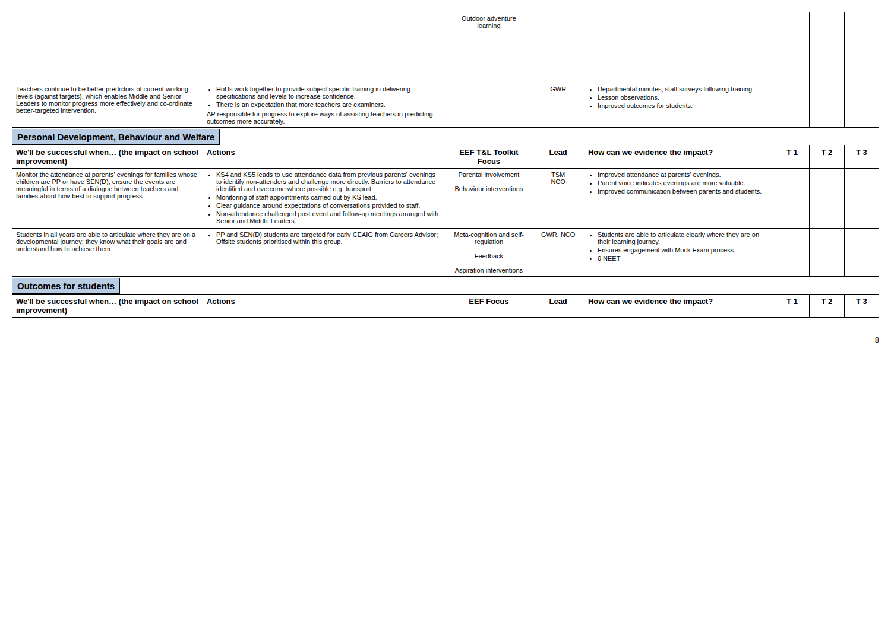| | | Outdoor adventure learning | | | | | |
| Teachers continue to be better predictors of current working levels (against targets), which enables Middle and Senior Leaders to monitor progress more effectively and co-ordinate better-targeted intervention. | HoDs work together to provide subject specific training in delivering specifications and levels to increase confidence. There is an expectation that more teachers are examiners. AP responsible for progress to explore ways of assisting teachers in predicting outcomes more accurately. | | GWR | Departmental minutes, staff surveys following training. Lesson observations. Improved outcomes for students. | | | |
Personal Development, Behaviour and Welfare
| We'll be successful when… (the impact on school improvement) | Actions | EEF T&L Toolkit Focus | Lead | How can we evidence the impact? | T 1 | T 2 | T 3 |
| Monitor the attendance at parents' evenings for families whose children are PP or have SEN(D), ensure the events are meaningful in terms of a dialogue between teachers and families about how best to support progress. | KS4 and KS5 leads to use attendance data from previous parents' evenings to identify non-attenders and challenge more directly. Barriers to attendance identified and overcome where possible e.g. transport Monitoring of staff appointments carried out by KS lead. Clear guidance around expectations of conversations provided to staff. Non-attendance challenged post event and follow-up meetings arranged with Senior and Middle Leaders. | Parental involvement Behaviour interventions | TSM NCO | Improved attendance at parents' evenings. Parent voice indicates evenings are more valuable. Improved communication between parents and students. | | | |
| Students in all years are able to articulate where they are on a developmental journey; they know what their goals are and understand how to achieve them. | PP and SEN(D) students are targeted for early CEAIG from Careers Advisor; Offsite students prioritised within this group. | Meta-cognition and self-regulation Feedback Aspiration interventions | GWR, NCO | Students are able to articulate clearly where they are on their learning journey. Ensures engagement with Mock Exam process. 0 NEET | | | |
Outcomes for students
| We'll be successful when… (the impact on school improvement) | Actions | EEF Focus | Lead | How can we evidence the impact? | T 1 | T 2 | T 3 |
8